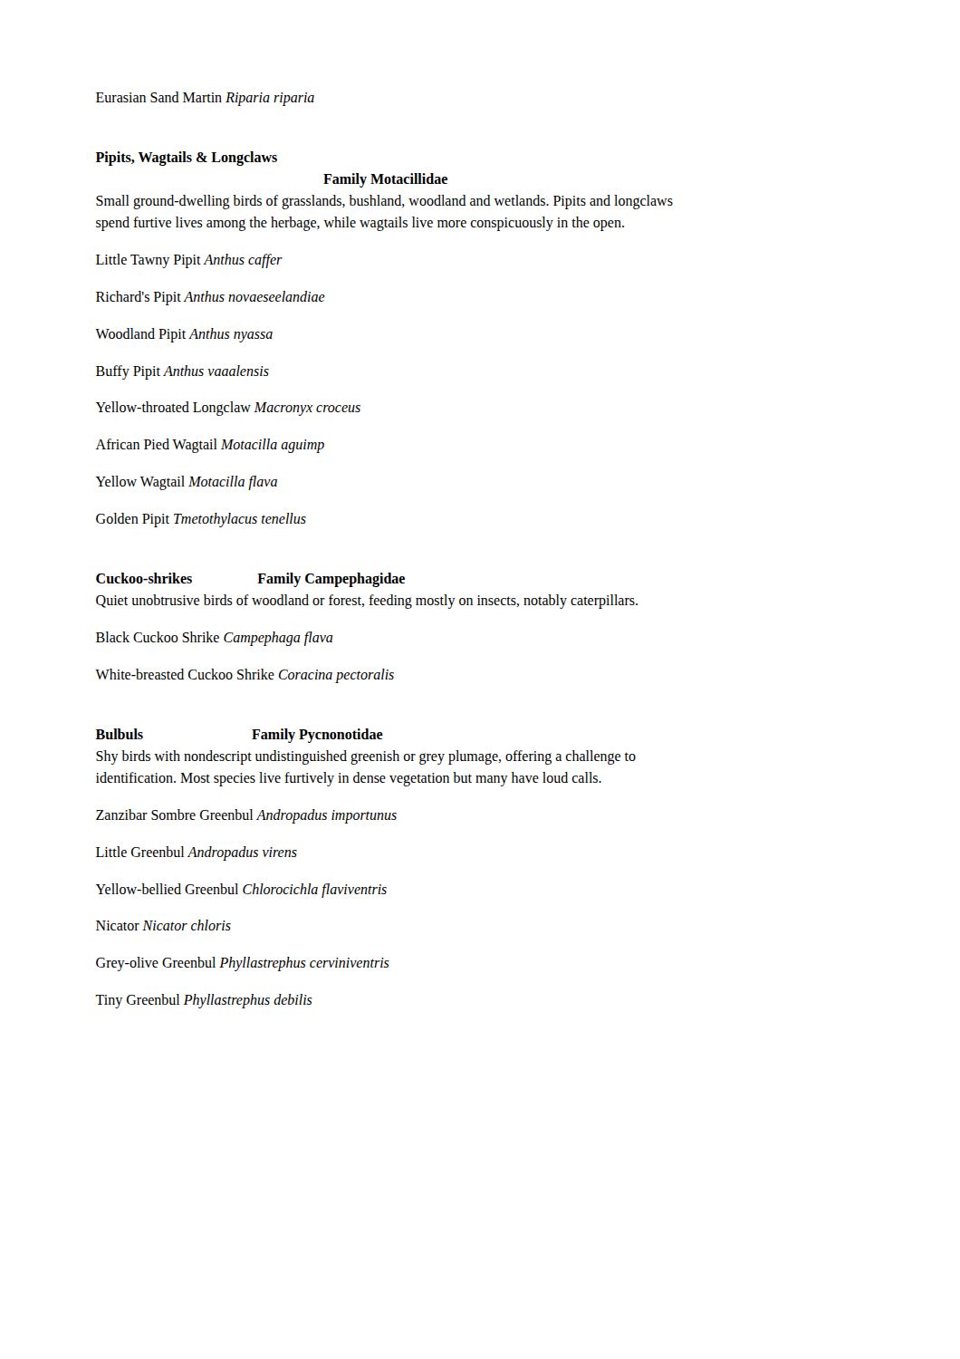Eurasian Sand Martin Riparia riparia
Pipits, Wagtails & Longclaws
Family Motacillidae
Small ground-dwelling birds of grasslands, bushland, woodland and wetlands. Pipits and longclaws spend furtive lives among the herbage, while wagtails live more conspicuously in the open.
Little Tawny Pipit Anthus caffer
Richard's Pipit Anthus novaeseelandiae
Woodland Pipit Anthus nyassa
Buffy Pipit Anthus vaaalensis
Yellow-throated Longclaw Macronyx croceus
African Pied Wagtail Motacilla aguimp
Yellow Wagtail Motacilla flava
Golden Pipit Tmetothylacus tenellus
Cuckoo-shrikesFamily Campephagidae
Quiet unobtrusive birds of woodland or forest, feeding mostly on insects, notably caterpillars.
Black Cuckoo Shrike Campephaga flava
White-breasted Cuckoo Shrike Coracina pectoralis
BulbulsFamily Pycnonotidae
Shy birds with nondescript undistinguished greenish or grey plumage, offering a challenge to identification. Most species live furtively in dense vegetation but many have loud calls.
Zanzibar Sombre Greenbul Andropadus importunus
Little Greenbul Andropadus virens
Yellow-bellied Greenbul Chlorocichla flaviventris
Nicator Nicator chloris
Grey-olive Greenbul Phyllastrephus cerviniventris
Tiny Greenbul Phyllastrephus debilis